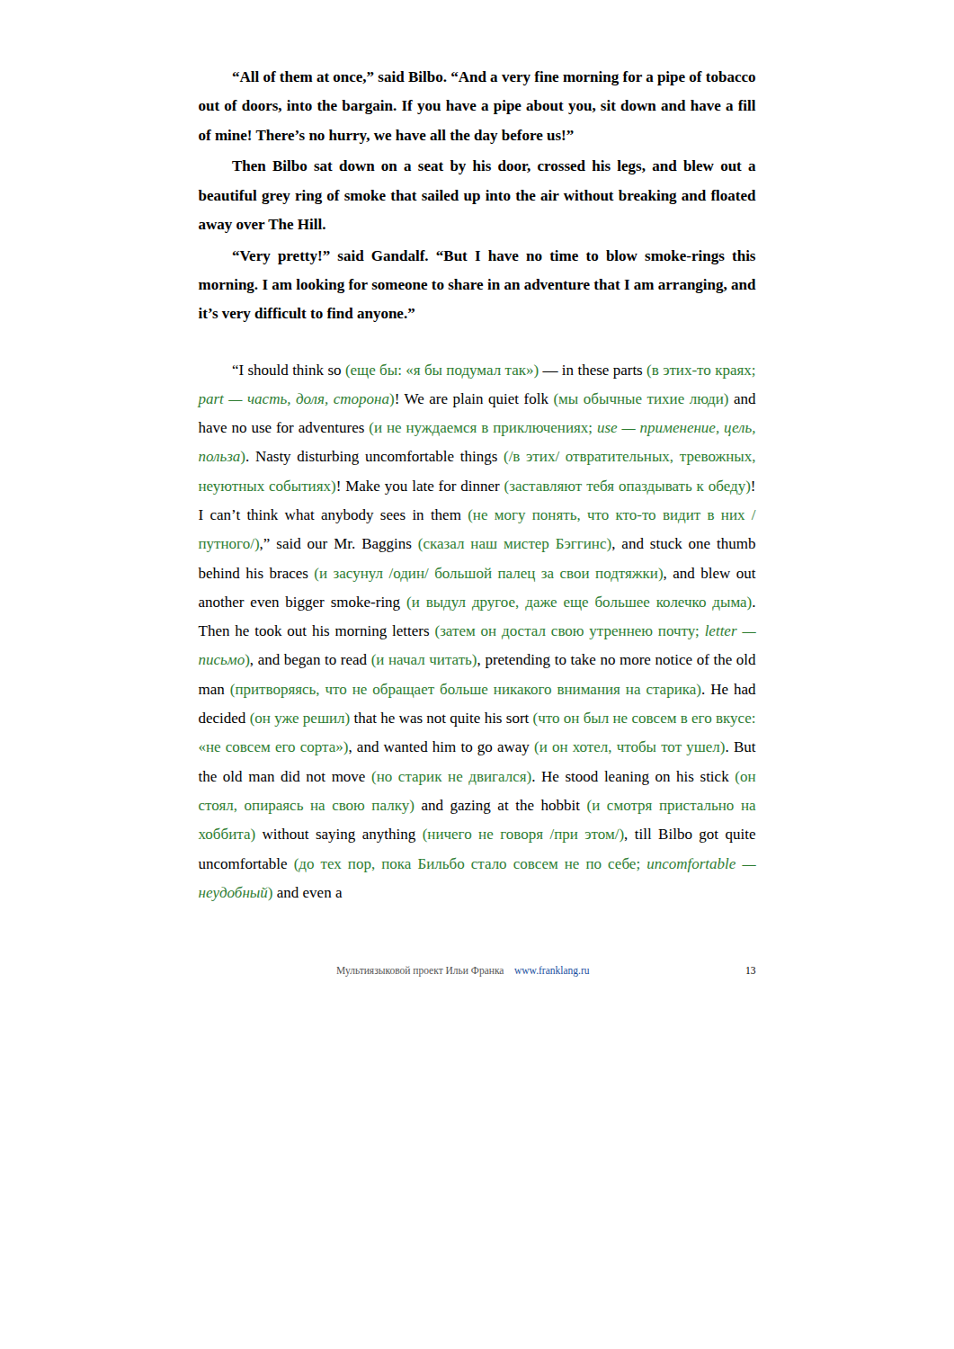“All of them at once,” said Bilbo. “And a very fine morning for a pipe of tobacco out of doors, into the bargain. If you have a pipe about you, sit down and have a fill of mine! There’s no hurry, we have all the day before us!”
Then Bilbo sat down on a seat by his door, crossed his legs, and blew out a beautiful grey ring of smoke that sailed up into the air without breaking and floated away over The Hill.
“Very pretty!” said Gandalf. “But I have no time to blow smoke-rings this morning. I am looking for someone to share in an adventure that I am arranging, and it’s very difficult to find anyone.”
“I should think so (еще бы: «я бы подумал так») — in these parts (в этих-то краях; part — часть, доля, сторона)! We are plain quiet folk (мы обычные тихие люди) and have no use for adventures (и не нуждаемся в приключениях; use — применение, цель, польза). Nasty disturbing uncomfortable things (/в этих/ отвратительных, тревожных, неуютных событиях)! Make you late for dinner (заставляют тебя опаздывать к обеду)! I can’t think what anybody sees in them (не могу понять, что кто-то видит в них /путного/),” said our Mr. Baggins (сказал наш мистер Бэггинс), and stuck one thumb behind his braces (и засунул /один/ большой палец за свои подтяжки), and blew out another even bigger smoke-ring (и выдул другое, даже еще большее колечко дыма). Then he took out his morning letters (затем он достал свою утреннею почту; letter — письмо), and began to read (и начал читать), pretending to take no more notice of the old man (притворяясь, что не обращает больше никакого внимания на старика). He had decided (он уже решил) that he was not quite his sort (что он был не совсем в его вкусе: «не совсем его сорта»), and wanted him to go away (и он хотел, чтобы тот ушел). But the old man did not move (но старик не двигался). He stood leaning on his stick (он стоял, опираясь на свою палку) and gazing at the hobbit (и смотря пристально на хоббита) without saying anything (ничего не говоря /при этом/), till Bilbo got quite uncomfortable (до тех пор, пока Бильбо стало совсем не по себе; uncomfortable — неудобный) and even a
Мультиязыковой проект Ильи Франка www.franklang.ru
13